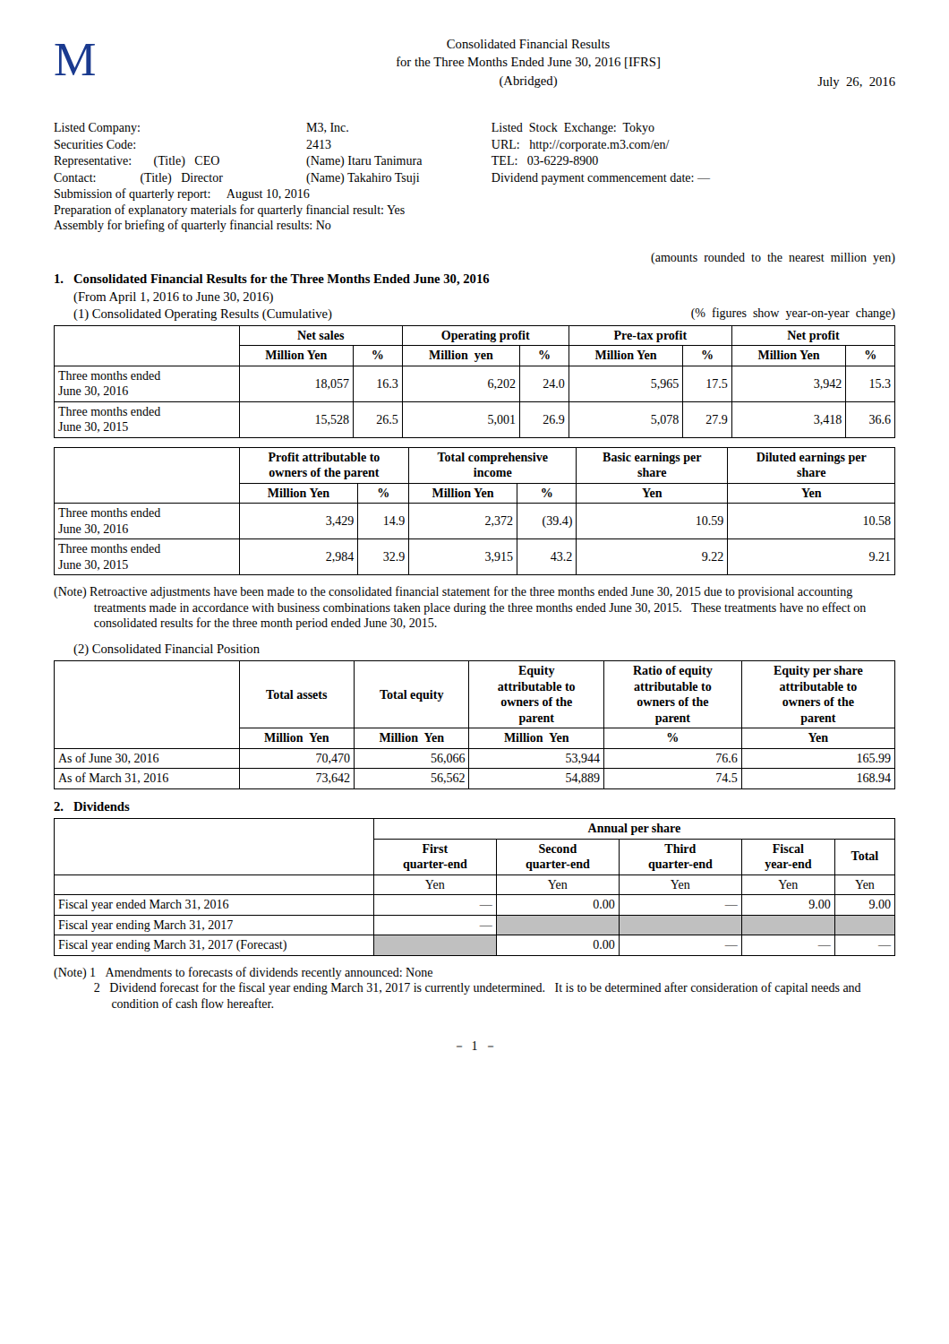M
Consolidated Financial Results
for the Three Months Ended June 30, 2016 [IFRS]
(Abridged)
July 26, 2016
| Listed Company: | M3, Inc. | Listed Stock Exchange: Tokyo |
| Securities Code: | 2413 | URL: http://corporate.m3.com/en/ |
| Representative: (Title) CEO | (Name) Itaru Tanimura | TEL: 03-6229-8900 |
| Contact: (Title) Director | (Name) Takahiro Tsuji | Dividend payment commencement date: — |
Submission of quarterly report: August 10, 2016
Preparation of explanatory materials for quarterly financial result: Yes
Assembly for briefing of quarterly financial results: No
(amounts rounded to the nearest million yen)
1. Consolidated Financial Results for the Three Months Ended June 30, 2016
(From April 1, 2016 to June 30, 2016)
(1) Consolidated Operating Results (Cumulative)(% figures show year-on-year change)
| | Net sales | Operating profit | Pre-tax profit | Net profit |
| --- | --- | --- | --- | --- |
| Million Yen | % | Million yen | % | Million Yen | % | Million Yen | % |
| Three months ended June 30, 2016 | 18,057 | 16.3 | 6,202 | 24.0 | 5,965 | 17.5 | 3,942 | 15.3 |
| Three months ended June 30, 2015 | 15,528 | 26.5 | 5,001 | 26.9 | 5,078 | 27.9 | 3,418 | 36.6 |
| | Profit attributable to owners of the parent | Total comprehensive income | Basic earnings per share | Diluted earnings per share |
| --- | --- | --- | --- | --- |
| Million Yen | % | Million Yen | % | Yen | Yen |
| Three months ended June 30, 2016 | 3,429 | 14.9 | 2,372 | (39.4) | 10.59 | 10.58 |
| Three months ended June 30, 2015 | 2,984 | 32.9 | 3,915 | 43.2 | 9.22 | 9.21 |
(Note) Retroactive adjustments have been made to the consolidated financial statement for the three months ended June 30, 2015 due to provisional accounting treatments made in accordance with business combinations taken place during the three months ended June 30, 2015. These treatments have no effect on consolidated results for the three month period ended June 30, 2015.
(2) Consolidated Financial Position
| | Total assets | Total equity | Equity attributable to owners of the parent | Ratio of equity attributable to owners of the parent | Equity per share attributable to owners of the parent |
| --- | --- | --- | --- | --- | --- |
| Million Yen | Million Yen | Million Yen | % | Yen |
| As of June 30, 2016 | 70,470 | 56,066 | 53,944 | 76.6 | 165.99 |
| As of March 31, 2016 | 73,642 | 56,562 | 54,889 | 74.5 | 168.94 |
2. Dividends
| | Annual per share |
| --- | --- |
| First quarter-end | Second quarter-end | Third quarter-end | Fiscal year-end | Total |
| | Yen | Yen | Yen | Yen | Yen |
| Fiscal year ended March 31, 2016 | — | 0.00 | — | 9.00 | 9.00 |
| Fiscal year ending March 31, 2017 | — | | | | |
| Fiscal year ending March 31, 2017 (Forecast) | | 0.00 | — | — | — |
(Note) 1 Amendments to forecasts of dividends recently announced: None
2 Dividend forecast for the fiscal year ending March 31, 2017 is currently undetermined. It is to be determined after consideration of capital needs and condition of cash flow hereafter.
－ 1 －